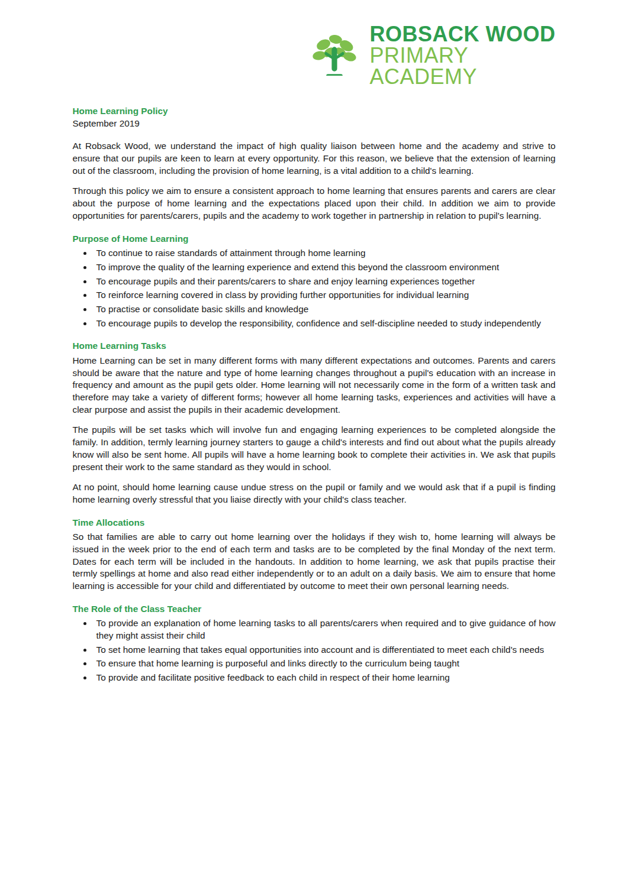ROBSACK WOOD PRIMARY ACADEMY
Home Learning Policy
September 2019
At Robsack Wood, we understand the impact of high quality liaison between home and the academy and strive to ensure that our pupils are keen to learn at every opportunity. For this reason, we believe that the extension of learning out of the classroom, including the provision of home learning, is a vital addition to a child's learning.
Through this policy we aim to ensure a consistent approach to home learning that ensures parents and carers are clear about the purpose of home learning and the expectations placed upon their child. In addition we aim to provide opportunities for parents/carers, pupils and the academy to work together in partnership in relation to pupil's learning.
Purpose of Home Learning
To continue to raise standards of attainment through home learning
To improve the quality of the learning experience and extend this beyond the classroom environment
To encourage pupils and their parents/carers to share and enjoy learning experiences together
To reinforce learning covered in class by providing further opportunities for individual learning
To practise or consolidate basic skills and knowledge
To encourage pupils to develop the responsibility, confidence and self-discipline needed to study independently
Home Learning Tasks
Home Learning can be set in many different forms with many different expectations and outcomes. Parents and carers should be aware that the nature and type of home learning changes throughout a pupil's education with an increase in frequency and amount as the pupil gets older. Home learning will not necessarily come in the form of a written task and therefore may take a variety of different forms; however all home learning tasks, experiences and activities will have a clear purpose and assist the pupils in their academic development.
The pupils will be set tasks which will involve fun and engaging learning experiences to be completed alongside the family. In addition, termly learning journey starters to gauge a child's interests and find out about what the pupils already know will also be sent home. All pupils will have a home learning book to complete their activities in. We ask that pupils present their work to the same standard as they would in school.
At no point, should home learning cause undue stress on the pupil or family and we would ask that if a pupil is finding home learning overly stressful that you liaise directly with your child's class teacher.
Time Allocations
So that families are able to carry out home learning over the holidays if they wish to, home learning will always be issued in the week prior to the end of each term and tasks are to be completed by the final Monday of the next term. Dates for each term will be included in the handouts. In addition to home learning, we ask that pupils practise their termly spellings at home and also read either independently or to an adult on a daily basis. We aim to ensure that home learning is accessible for your child and differentiated by outcome to meet their own personal learning needs.
The Role of the Class Teacher
To provide an explanation of home learning tasks to all parents/carers when required and to give guidance of how they might assist their child
To set home learning that takes equal opportunities into account and is differentiated to meet each child's needs
To ensure that home learning is purposeful and links directly to the curriculum being taught
To provide and facilitate positive feedback to each child in respect of their home learning